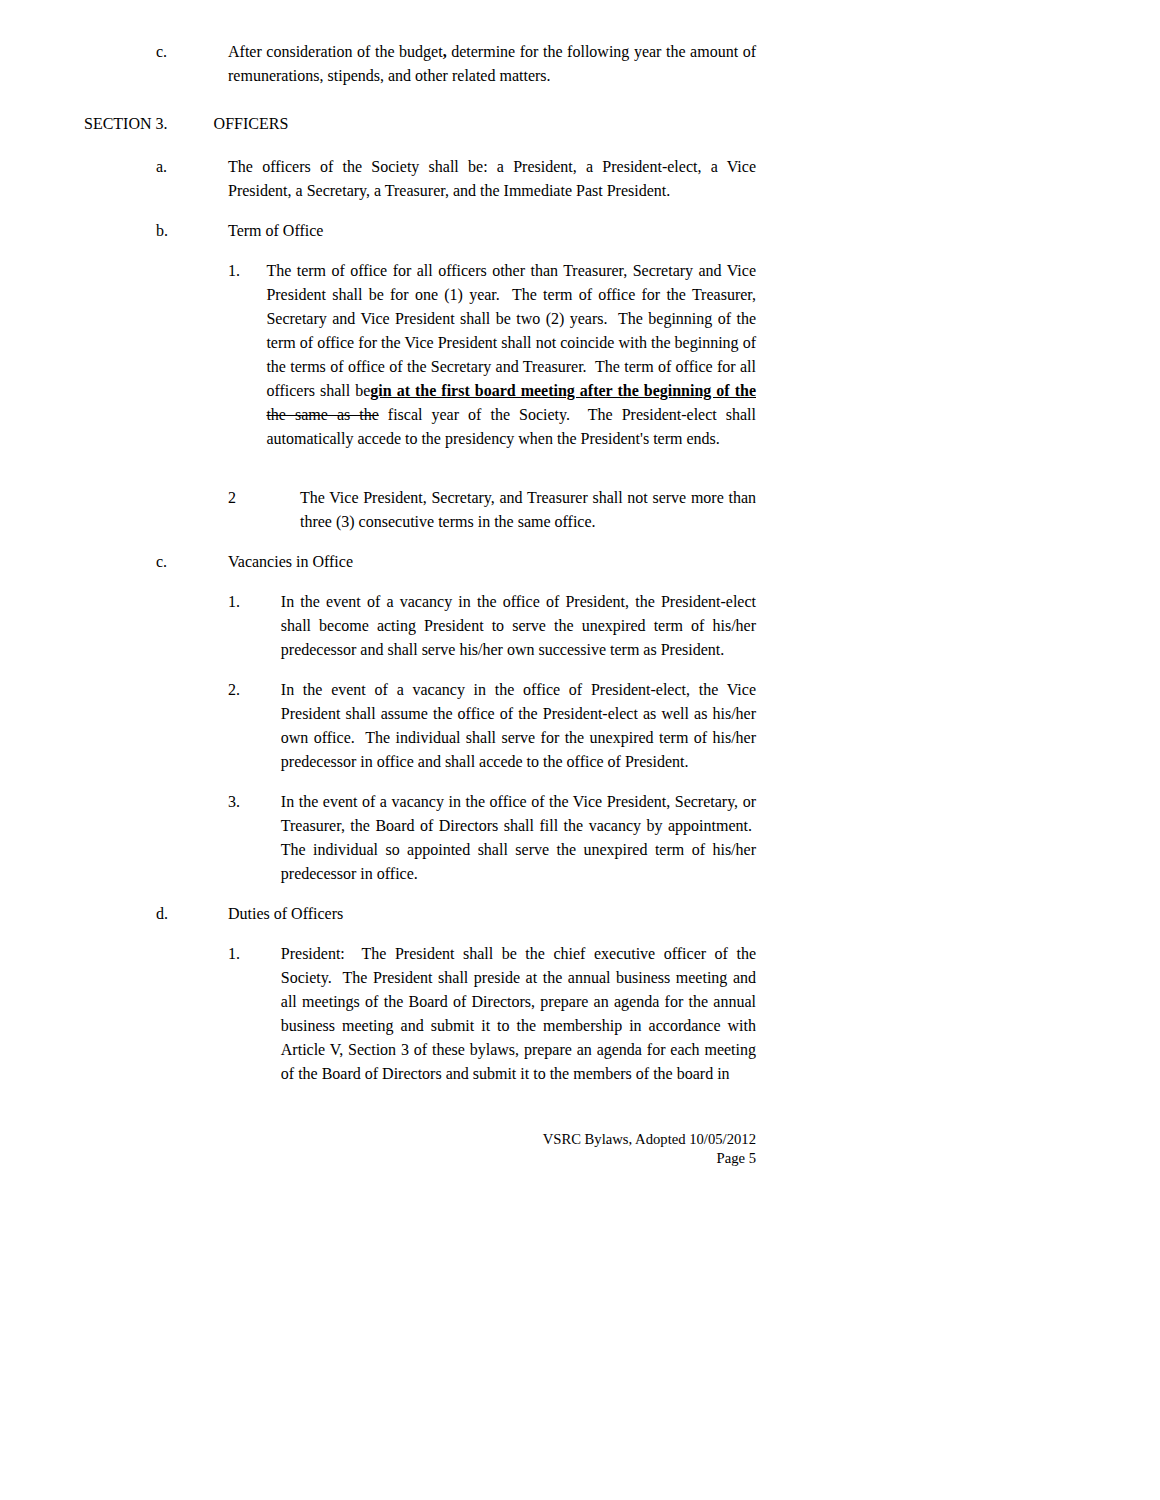c.
After consideration of the budget, determine for the following year the amount of remunerations, stipends, and other related matters.
SECTION 3. OFFICERS
a.
The officers of the Society shall be: a President, a President-elect, a Vice President, a Secretary, a Treasurer, and the Immediate Past President.
b.
Term of Office
1.
The term of office for all officers other than Treasurer, Secretary and Vice President shall be for one (1) year. The term of office for the Treasurer, Secretary and Vice President shall be two (2) years. The beginning of the term of office for the Vice President shall not coincide with the beginning of the terms of office of the Secretary and Treasurer. The term of office for all officers shall begin at the first board meeting after the beginning of the the same as the fiscal year of the Society. The President-elect shall automatically accede to the presidency when the President's term ends.
2
The Vice President, Secretary, and Treasurer shall not serve more than three (3) consecutive terms in the same office.
c.
Vacancies in Office
1.
In the event of a vacancy in the office of President, the President-elect shall become acting President to serve the unexpired term of his/her predecessor and shall serve his/her own successive term as President.
2.
In the event of a vacancy in the office of President-elect, the Vice President shall assume the office of the President-elect as well as his/her own office. The individual shall serve for the unexpired term of his/her predecessor in office and shall accede to the office of President.
3.
In the event of a vacancy in the office of the Vice President, Secretary, or Treasurer, the Board of Directors shall fill the vacancy by appointment. The individual so appointed shall serve the unexpired term of his/her predecessor in office.
d.
Duties of Officers
1.
President: The President shall be the chief executive officer of the Society. The President shall preside at the annual business meeting and all meetings of the Board of Directors, prepare an agenda for the annual business meeting and submit it to the membership in accordance with Article V, Section 3 of these bylaws, prepare an agenda for each meeting of the Board of Directors and submit it to the members of the board in
VSRC Bylaws, Adopted 10/05/2012
Page 5